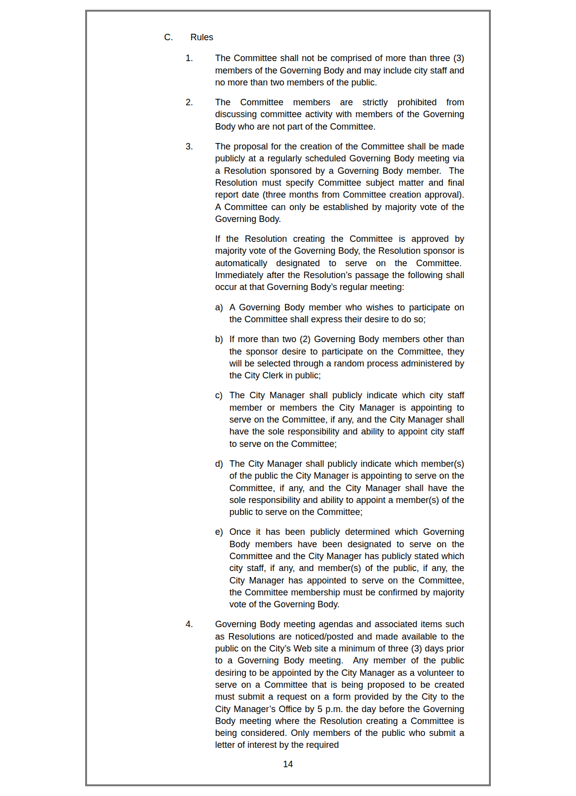C. Rules
1.
The Committee shall not be comprised of more than three (3) members of the Governing Body and may include city staff and no more than two members of the public.
2.
The Committee members are strictly prohibited from discussing committee activity with members of the Governing Body who are not part of the Committee.
3.
The proposal for the creation of the Committee shall be made publicly at a regularly scheduled Governing Body meeting via a Resolution sponsored by a Governing Body member. The Resolution must specify Committee subject matter and final report date (three months from Committee creation approval). A Committee can only be established by majority vote of the Governing Body.
If the Resolution creating the Committee is approved by majority vote of the Governing Body, the Resolution sponsor is automatically designated to serve on the Committee. Immediately after the Resolution’s passage the following shall occur at that Governing Body’s regular meeting:
a)
A Governing Body member who wishes to participate on the Committee shall express their desire to do so;
b)
If more than two (2) Governing Body members other than the sponsor desire to participate on the Committee, they will be selected through a random process administered by the City Clerk in public;
c)
The City Manager shall publicly indicate which city staff member or members the City Manager is appointing to serve on the Committee, if any, and the City Manager shall have the sole responsibility and ability to appoint city staff to serve on the Committee;
d)
The City Manager shall publicly indicate which member(s) of the public the City Manager is appointing to serve on the Committee, if any, and the City Manager shall have the sole responsibility and ability to appoint a member(s) of the public to serve on the Committee;
e)
Once it has been publicly determined which Governing Body members have been designated to serve on the Committee and the City Manager has publicly stated which city staff, if any, and member(s) of the public, if any, the City Manager has appointed to serve on the Committee, the Committee membership must be confirmed by majority vote of the Governing Body.
4.
Governing Body meeting agendas and associated items such as Resolutions are noticed/posted and made available to the public on the City’s Web site a minimum of three (3) days prior to a Governing Body meeting. Any member of the public desiring to be appointed by the City Manager as a volunteer to serve on a Committee that is being proposed to be created must submit a request on a form provided by the City to the City Manager’s Office by 5 p.m. the day before the Governing Body meeting where the Resolution creating a Committee is being considered. Only members of the public who submit a letter of interest by the required
14